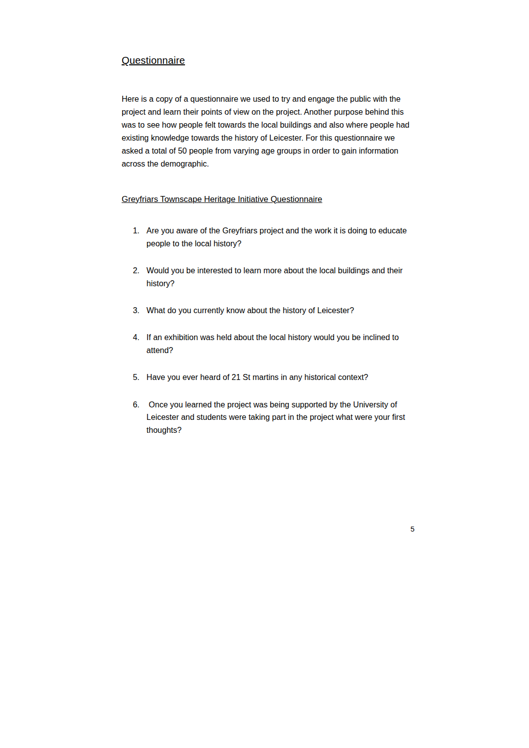Questionnaire
Here is a copy of a questionnaire we used to try and engage the public with the project and learn their points of view on the project. Another purpose behind this was to see how people felt towards the local buildings and also where people had existing knowledge towards the history of Leicester. For this questionnaire we asked a total of 50 people from varying age groups in order to gain information across the demographic.
Greyfriars Townscape Heritage Initiative Questionnaire
Are you aware of the Greyfriars project and the work it is doing to educate people to the local history?
Would you be interested to learn more about the local buildings and their history?
What do you currently know about the history of Leicester?
If an exhibition was held about the local history would you be inclined to attend?
Have you ever heard of 21 St martins in any historical context?
Once you learned the project was being supported by the University of Leicester and students were taking part in the project what were your first thoughts?
5